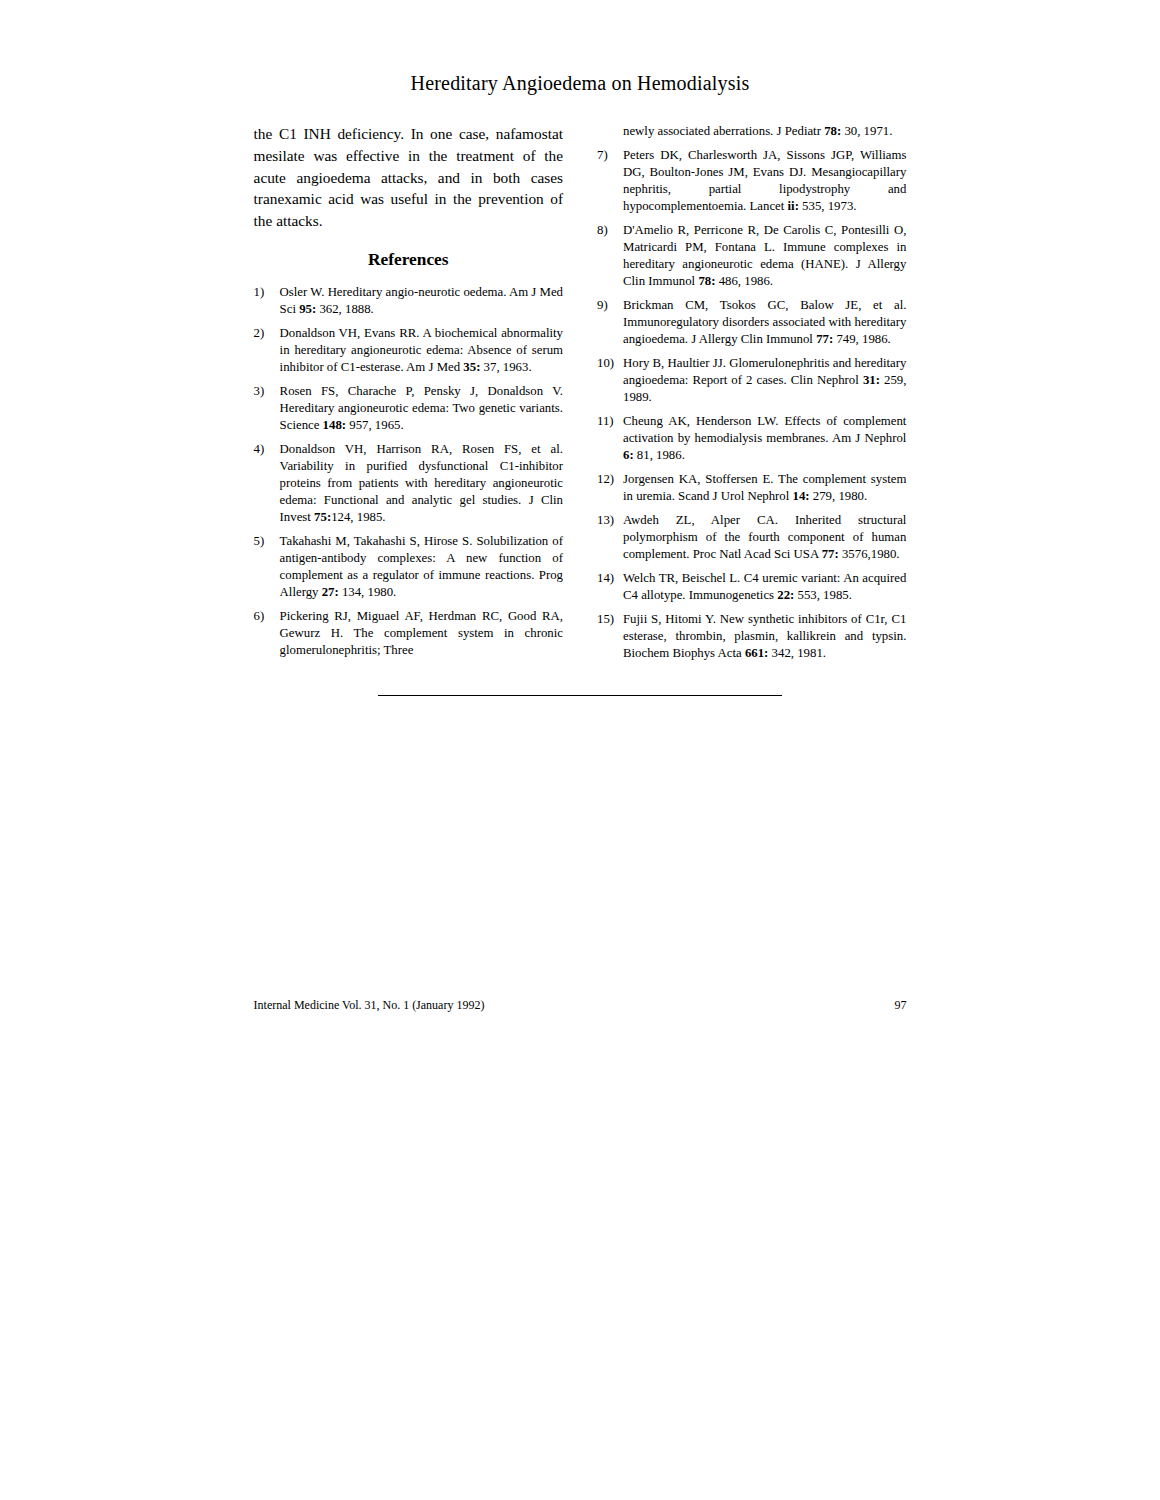Hereditary Angioedema on Hemodialysis
the C1 INH deficiency. In one case, nafamostat mesilate was effective in the treatment of the acute angioedema attacks, and in both cases tranexamic acid was useful in the prevention of the attacks.
References
1) Osler W. Hereditary angio-neurotic oedema. Am J Med Sci 95: 362, 1888.
2) Donaldson VH, Evans RR. A biochemical abnormality in hereditary angioneurotic edema: Absence of serum inhibitor of C1-esterase. Am J Med 35: 37, 1963.
3) Rosen FS, Charache P, Pensky J, Donaldson V. Hereditary angioneurotic edema: Two genetic variants. Science 148: 957, 1965.
4) Donaldson VH, Harrison RA, Rosen FS, et al. Variability in purified dysfunctional C1-inhibitor proteins from patients with hereditary angioneurotic edema: Functional and analytic gel studies. J Clin Invest 75: 124, 1985.
5) Takahashi M, Takahashi S, Hirose S. Solubilization of antigen-antibody complexes: A new function of complement as a regulator of immune reactions. Prog Allergy 27: 134, 1980.
6) Pickering RJ, Miguael AF, Herdman RC, Good RA, Gewurz H. The complement system in chronic glomerulonephritis; Three
newly associated aberrations. J Pediatr 78: 30, 1971.
7) Peters DK, Charlesworth JA, Sissons JGP, Williams DG, Boulton-Jones JM, Evans DJ. Mesangiocapillary nephritis, partial lipodystrophy and hypocomplementoemia. Lancet ii: 535, 1973.
8) D'Amelio R, Perricone R, De Carolis C, Pontesilli O, Matricardi PM, Fontana L. Immune complexes in hereditary angioneurotic edema (HANE). J Allergy Clin Immunol 78: 486, 1986.
9) Brickman CM, Tsokos GC, Balow JE, et al. Immunoregulatory disorders associated with hereditary angioedema. J Allergy Clin Immunol 77: 749, 1986.
10) Hory B, Haultier JJ. Glomerulonephritis and hereditary angioedema: Report of 2 cases. Clin Nephrol 31: 259, 1989.
11) Cheung AK, Henderson LW. Effects of complement activation by hemodialysis membranes. Am J Nephrol 6: 81, 1986.
12) Jorgensen KA, Stoffersen E. The complement system in uremia. Scand J Urol Nephrol 14: 279, 1980.
13) Awdeh ZL, Alper CA. Inherited structural polymorphism of the fourth component of human complement. Proc Natl Acad Sci USA 77: 3576,1980.
14) Welch TR, Beischel L. C4 uremic variant: An acquired C4 allotype. Immunogenetics 22: 553, 1985.
15) Fujii S, Hitomi Y. New synthetic inhibitors of C1r, C1 esterase, thrombin, plasmin, kallikrein and typsin. Biochem Biophys Acta 661: 342, 1981.
Internal Medicine Vol. 31, No. 1 (January 1992) 97